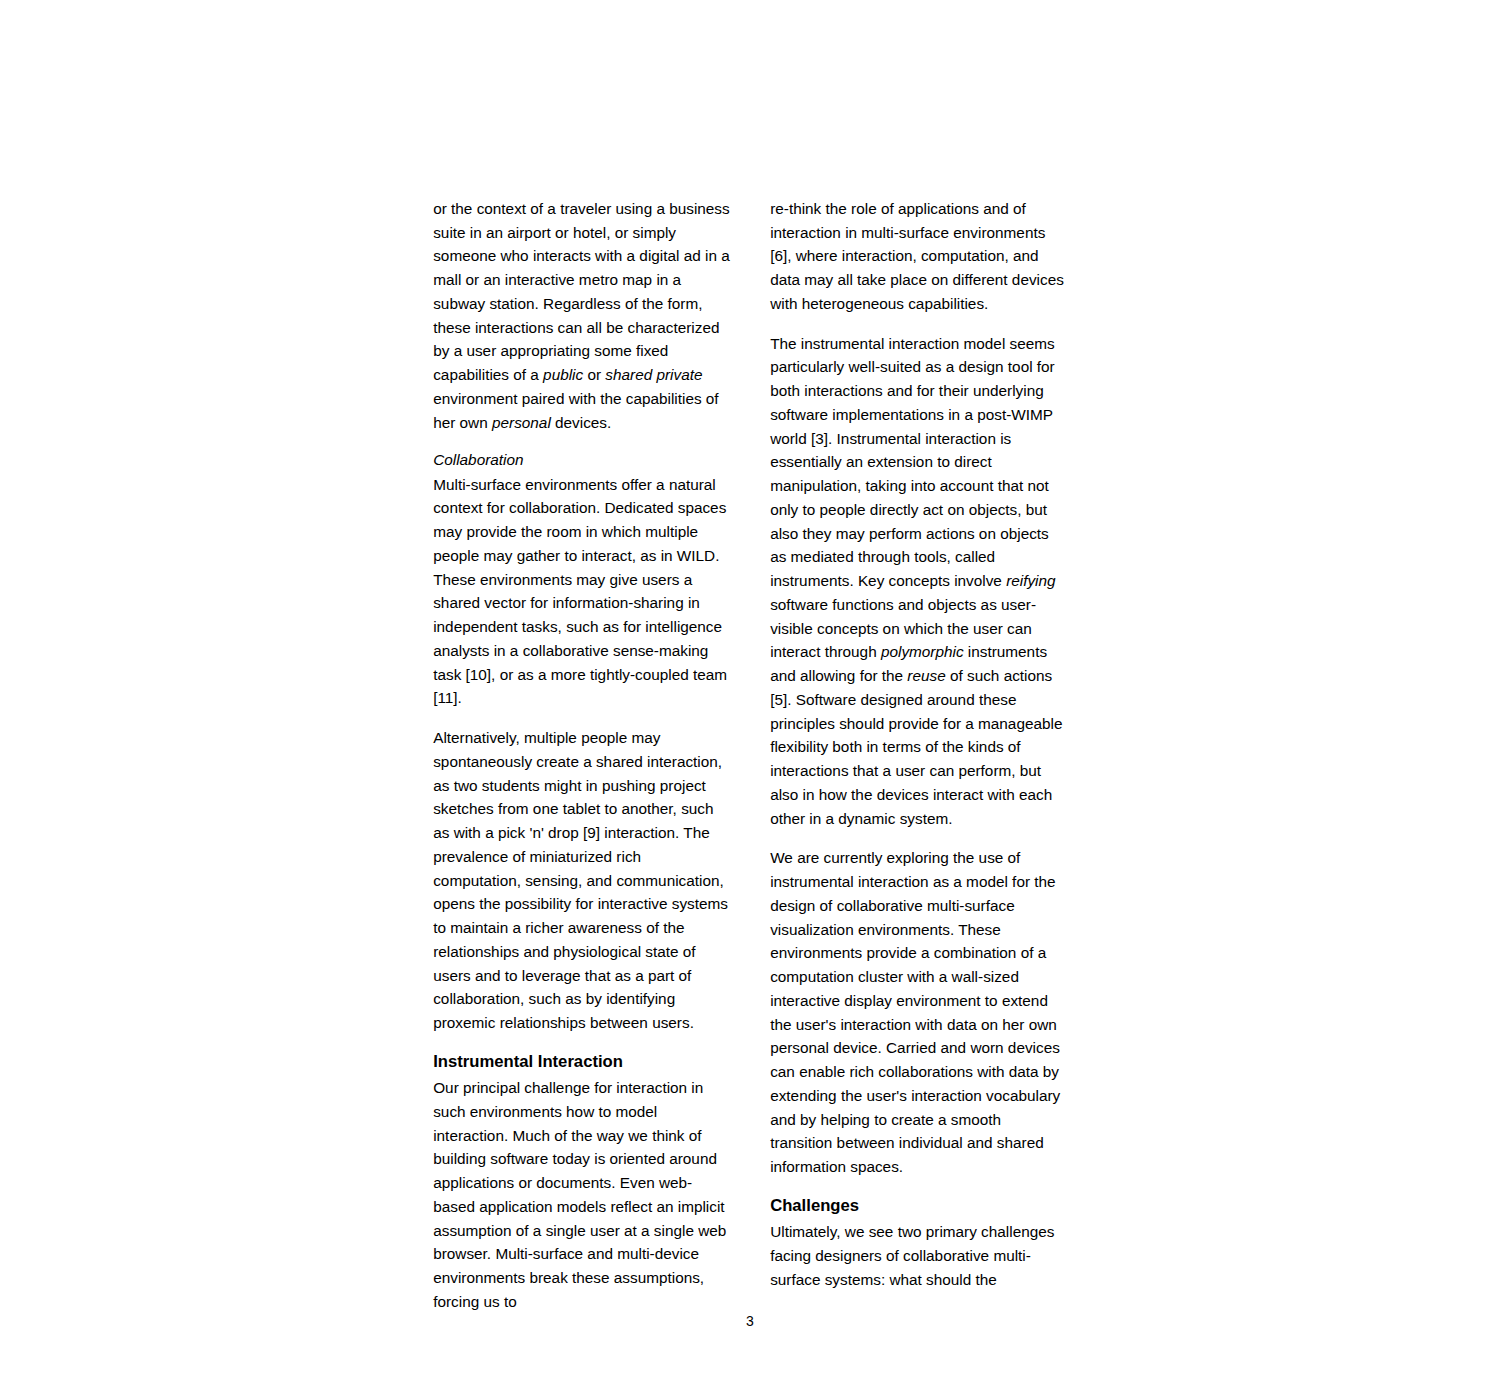or the context of a traveler using a business suite in an airport or hotel, or simply someone who interacts with a digital ad in a mall or an interactive metro map in a subway station. Regardless of the form, these interactions can all be characterized by a user appropriating some fixed capabilities of a public or shared private environment paired with the capabilities of her own personal devices.
Collaboration
Multi-surface environments offer a natural context for collaboration. Dedicated spaces may provide the room in which multiple people may gather to interact, as in WILD. These environments may give users a shared vector for information-sharing in independent tasks, such as for intelligence analysts in a collaborative sense-making task [10], or as a more tightly-coupled team [11].
Alternatively, multiple people may spontaneously create a shared interaction, as two students might in pushing project sketches from one tablet to another, such as with a pick 'n' drop [9] interaction. The prevalence of miniaturized rich computation, sensing, and communication, opens the possibility for interactive systems to maintain a richer awareness of the relationships and physiological state of users and to leverage that as a part of collaboration, such as by identifying proxemic relationships between users.
Instrumental Interaction
Our principal challenge for interaction in such environments how to model interaction. Much of the way we think of building software today is oriented around applications or documents. Even web-based application models reflect an implicit assumption of a single user at a single web browser. Multi-surface and multi-device environments break these assumptions, forcing us to
re-think the role of applications and of interaction in multi-surface environments [6], where interaction, computation, and data may all take place on different devices with heterogeneous capabilities.
The instrumental interaction model seems particularly well-suited as a design tool for both interactions and for their underlying software implementations in a post-WIMP world [3]. Instrumental interaction is essentially an extension to direct manipulation, taking into account that not only to people directly act on objects, but also they may perform actions on objects as mediated through tools, called instruments. Key concepts involve reifying software functions and objects as user-visible concepts on which the user can interact through polymorphic instruments and allowing for the reuse of such actions [5]. Software designed around these principles should provide for a manageable flexibility both in terms of the kinds of interactions that a user can perform, but also in how the devices interact with each other in a dynamic system.
We are currently exploring the use of instrumental interaction as a model for the design of collaborative multi-surface visualization environments. These environments provide a combination of a computation cluster with a wall-sized interactive display environment to extend the user's interaction with data on her own personal device. Carried and worn devices can enable rich collaborations with data by extending the user's interaction vocabulary and by helping to create a smooth transition between individual and shared information spaces.
Challenges
Ultimately, we see two primary challenges facing designers of collaborative multi-surface systems: what should the
3